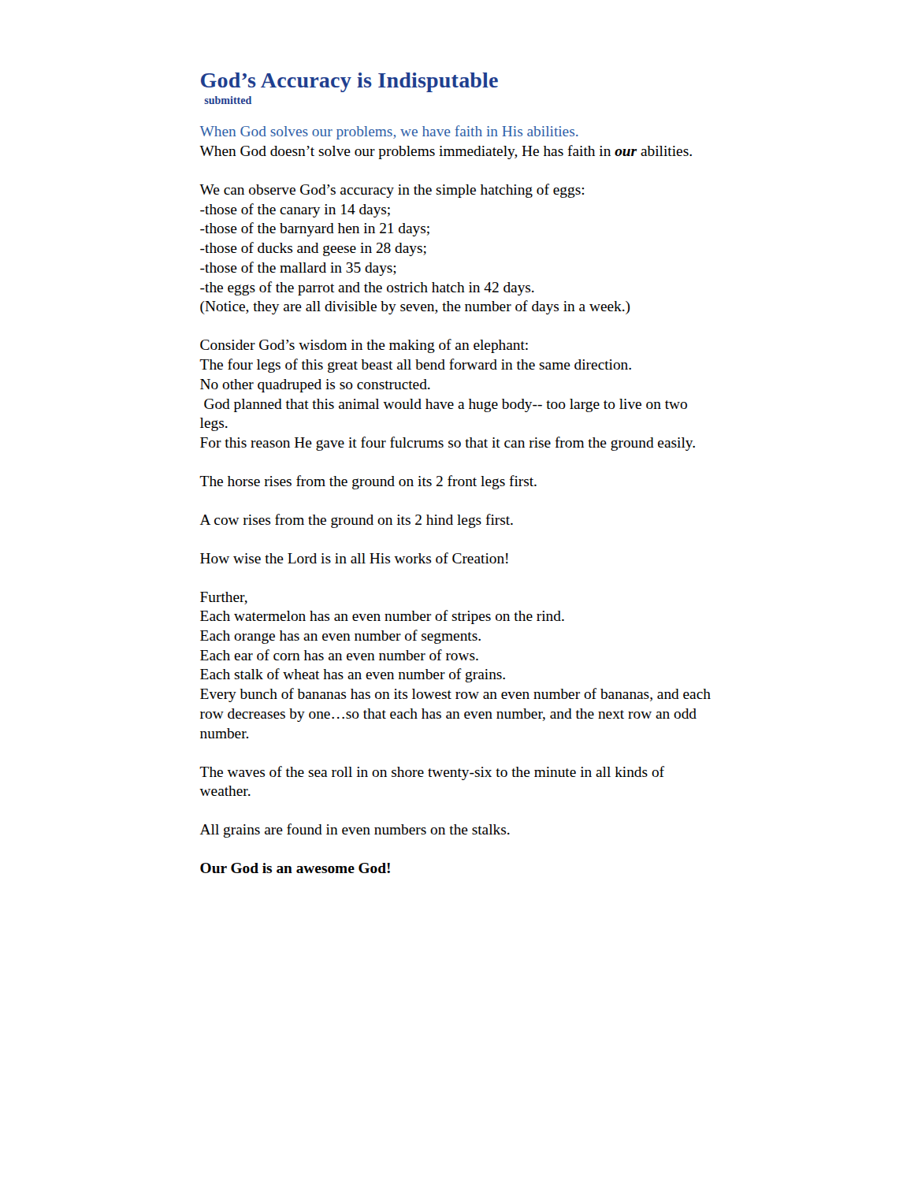God’s Accuracy is Indisputable
submitted
When God solves our problems, we have faith in His abilities.
When God doesn’t solve our problems immediately, He has faith in our abilities.
We can observe God’s accuracy in the simple hatching of eggs:
-those of the canary in 14 days;
-those of the barnyard hen in 21 days;
-those of ducks and geese in 28 days;
-those of the mallard in 35 days;
-the eggs of the parrot and the ostrich hatch in 42 days.
(Notice, they are all divisible by seven, the number of days in a week.)
Consider God’s wisdom in the making of an elephant:
The four legs of this great beast all bend forward in the same direction.
No other quadruped is so constructed.
God planned that this animal would have a huge body-- too large to live on two legs.
For this reason He gave it four fulcrums so that it can rise from the ground easily.
The horse rises from the ground on its 2 front legs first.
A cow rises from the ground on its 2 hind legs first.
How wise the Lord is in all His works of Creation!
Further,
Each watermelon has an even number of stripes on the rind.
Each orange has an even number of segments.
Each ear of corn has an even number of rows.
Each stalk of wheat has an even number of grains.
Every bunch of bananas has on its lowest row an even number of bananas, and each row decreases by one…so that each has an even number, and the next row an odd number.
The waves of the sea roll in on shore twenty-six to the minute in all kinds of weather.
All grains are found in even numbers on the stalks.
Our God is an awesome God!